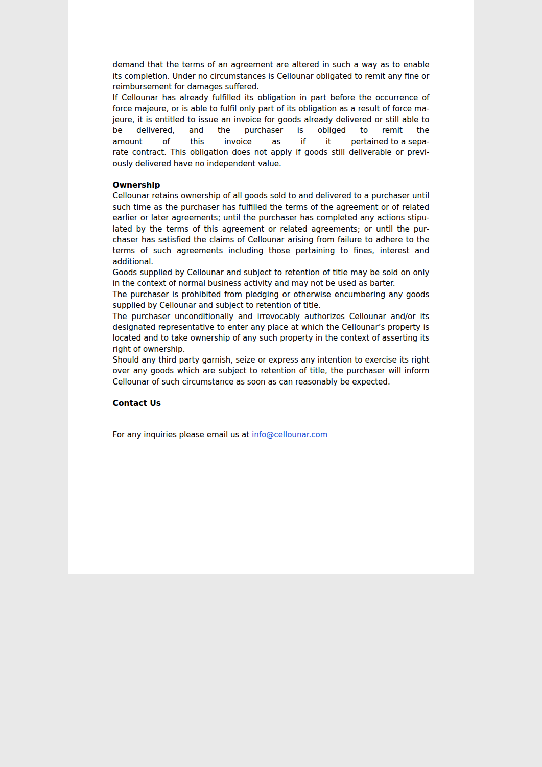demand that the terms of an agreement are altered in such a way as to enable its completion. Under no circumstances is Cellounar obligated to remit any fine or reimbursement for damages suffered.
If Cellounar has already fulfilled its obligation in part before the occurrence of force majeure, or is able to fulfil only part of its obligation as a result of force majeure, it is entitled to issue an invoice for goods already delivered or still able to be delivered, and the purchaser is obliged to remit the amount of this invoice as if it pertained to a separate contract. This obligation does not apply if goods still deliverable or previously delivered have no independent value.
Ownership
Cellounar retains ownership of all goods sold to and delivered to a purchaser until such time as the purchaser has fulfilled the terms of the agreement or of related earlier or later agreements; until the purchaser has completed any actions stipulated by the terms of this agreement or related agreements; or until the purchaser has satisfied the claims of Cellounar arising from failure to adhere to the terms of such agreements including those pertaining to fines, interest and additional.
Goods supplied by Cellounar and subject to retention of title may be sold on only in the context of normal business activity and may not be used as barter.
The purchaser is prohibited from pledging or otherwise encumbering any goods supplied by Cellounar and subject to retention of title.
The purchaser unconditionally and irrevocably authorizes Cellounar and/or its designated representative to enter any place at which the Cellounar’s property is located and to take ownership of any such property in the context of asserting its right of ownership.
Should any third party garnish, seize or express any intention to exercise its right over any goods which are subject to retention of title, the purchaser will inform Cellounar of such circumstance as soon as can reasonably be expected.
Contact Us
For any inquiries please email us at info@cellounar.com